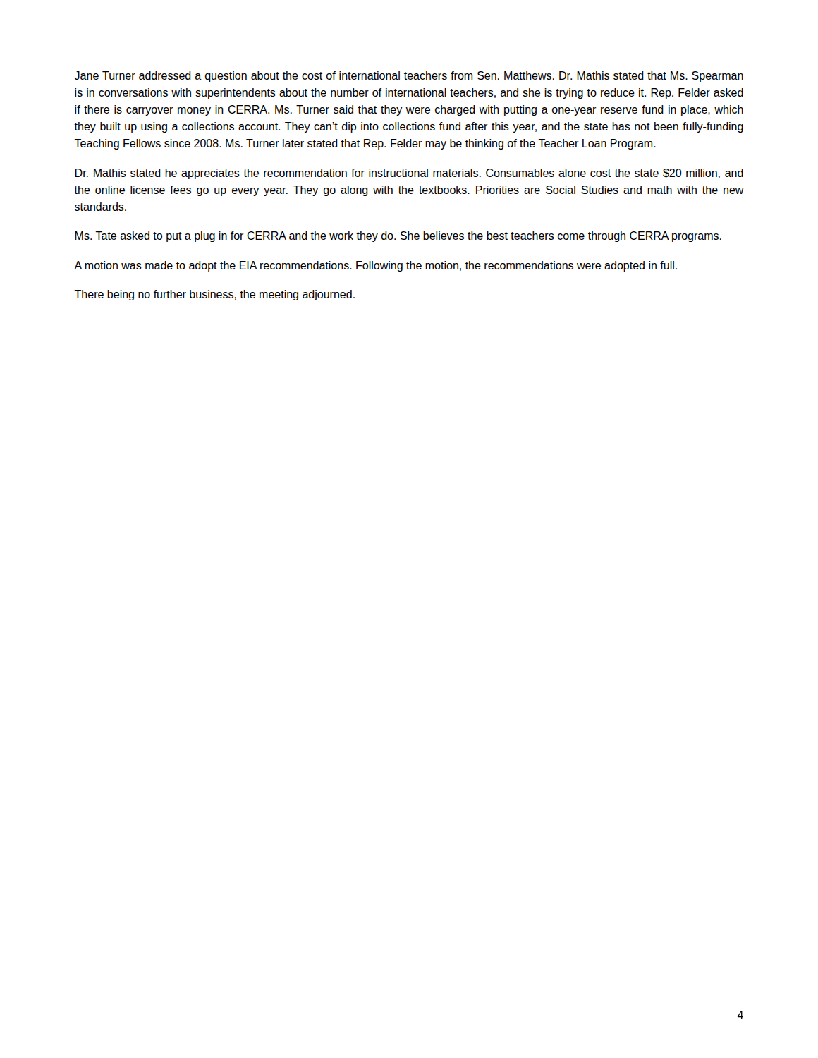Jane Turner addressed a question about the cost of international teachers from Sen. Matthews. Dr. Mathis stated that Ms. Spearman is in conversations with superintendents about the number of international teachers, and she is trying to reduce it. Rep. Felder asked if there is carryover money in CERRA. Ms. Turner said that they were charged with putting a one-year reserve fund in place, which they built up using a collections account. They can’t dip into collections fund after this year, and the state has not been fully-funding Teaching Fellows since 2008. Ms. Turner later stated that Rep. Felder may be thinking of the Teacher Loan Program.
Dr. Mathis stated he appreciates the recommendation for instructional materials. Consumables alone cost the state $20 million, and the online license fees go up every year. They go along with the textbooks. Priorities are Social Studies and math with the new standards.
Ms. Tate asked to put a plug in for CERRA and the work they do. She believes the best teachers come through CERRA programs.
A motion was made to adopt the EIA recommendations. Following the motion, the recommendations were adopted in full.
There being no further business, the meeting adjourned.
4